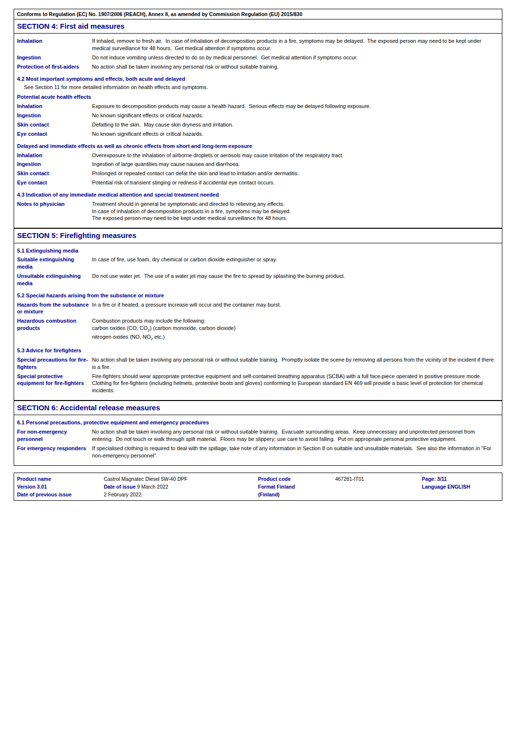Conforms to Regulation (EC) No. 1907/2006 (REACH), Annex II, as amended by Commission Regulation (EU) 2015/830
SECTION 4: First aid measures
| Inhalation | If inhaled, remove to fresh air. In case of inhalation of decomposition products in a fire, symptoms may be delayed. The exposed person may need to be kept under medical surveillance for 48 hours. Get medical attention if symptoms occur. |
| Ingestion | Do not induce vomiting unless directed to do so by medical personnel. Get medical attention if symptoms occur. |
| Protection of first-aiders | No action shall be taken involving any personal risk or without suitable training. |
4.2 Most important symptoms and effects, both acute and delayed
See Section 11 for more detailed information on health effects and symptoms.
Potential acute health effects
| Inhalation | Exposure to decomposition products may cause a health hazard. Serious effects may be delayed following exposure. |
| Ingestion | No known significant effects or critical hazards. |
| Skin contact | Defatting to the skin. May cause skin dryness and irritation. |
| Eye contact | No known significant effects or critical hazards. |
Delayed and immediate effects as well as chronic effects from short and long-term exposure
| Inhalation | Overexposure to the inhalation of airborne droplets or aerosols may cause irritation of the respiratory tract. |
| Ingestion | Ingestion of large quantities may cause nausea and diarrhoea. |
| Skin contact | Prolonged or repeated contact can defat the skin and lead to irritation and/or dermatitis. |
| Eye contact | Potential risk of transient stinging or redness if accidental eye contact occurs. |
4.3 Indication of any immediate medical attention and special treatment needed
| Notes to physician | Treatment should in general be symptomatic and directed to relieving any effects. In case of inhalation of decomposition products in a fire, symptoms may be delayed. The exposed person may need to be kept under medical surveillance for 48 hours. |
SECTION 5: Firefighting measures
5.1 Extinguishing media
| Suitable extinguishing media | In case of fire, use foam, dry chemical or carbon dioxide extinguisher or spray. |
| Unsuitable extinguishing media | Do not use water jet. The use of a water jet may cause the fire to spread by splashing the burning product. |
5.2 Special hazards arising from the substance or mixture
| Hazards from the substance or mixture | In a fire or if heated, a pressure increase will occur and the container may burst. |
| Hazardous combustion products | Combustion products may include the following: carbon oxides (CO, CO 2 ) (carbon monoxide, carbon dioxide) nitrogen oxides (NO, NO 2 etc.) |
5.3 Advice for firefighters
| Special precautions for fire-fighters | No action shall be taken involving any personal risk or without suitable training. Promptly isolate the scene by removing all persons from the vicinity of the incident if there is a fire. |
| Special protective equipment for fire-fighters | Fire-fighters should wear appropriate protective equipment and self-contained breathing apparatus (SCBA) with a full face-piece operated in positive pressure mode. Clothing for fire-fighters (including helmets, protective boots and gloves) conforming to European standard EN 469 will provide a basic level of protection for chemical incidents. |
SECTION 6: Accidental release measures
6.1 Personal precautions, protective equipment and emergency procedures
| For non-emergency personnel | No action shall be taken involving any personal risk or without suitable training. Evacuate surrounding areas. Keep unnecessary and unprotected personnel from entering. Do not touch or walk through spilt material. Floors may be slippery; use care to avoid falling. Put on appropriate personal protective equipment. |
| For emergency responders | If specialised clothing is required to deal with the spillage, take note of any information in Section 8 on suitable and unsuitable materials. See also the information in "For non-emergency personnel". |
| Product name | Castrol Magnatec Diesel 5W-40 DPF | Product code | 467281-IT01 | Page: 3/11 |
| Version 3.01 | Date of issue 9 March 2022 | Format Finland | | Language ENGLISH |
| Date of previous issue | 2 February 2022. | (Finland) | | |